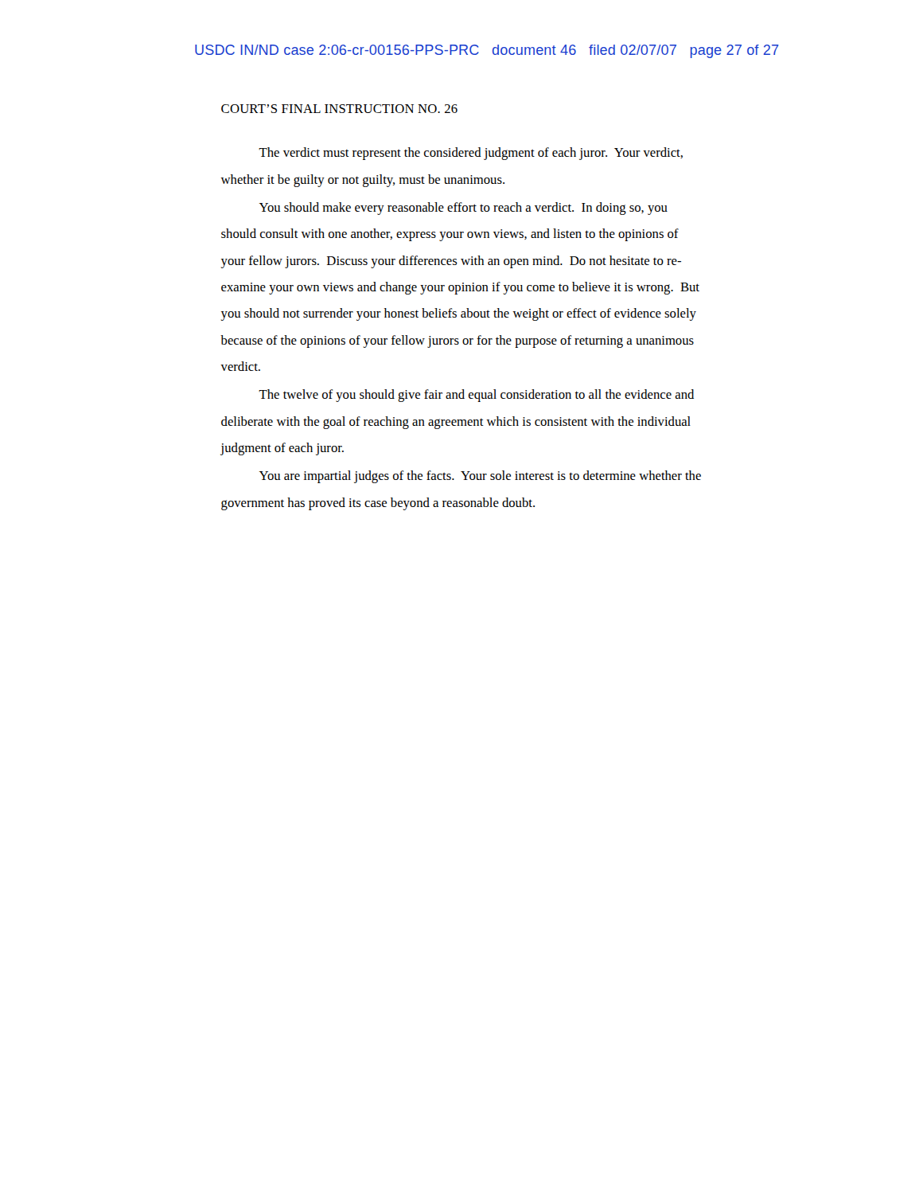USDC IN/ND case 2:06-cr-00156-PPS-PRC document 46 filed 02/07/07 page 27 of 27
COURT’S FINAL INSTRUCTION NO. 26
The verdict must represent the considered judgment of each juror. Your verdict, whether it be guilty or not guilty, must be unanimous.
You should make every reasonable effort to reach a verdict. In doing so, you should consult with one another, express your own views, and listen to the opinions of your fellow jurors. Discuss your differences with an open mind. Do not hesitate to re-examine your own views and change your opinion if you come to believe it is wrong. But you should not surrender your honest beliefs about the weight or effect of evidence solely because of the opinions of your fellow jurors or for the purpose of returning a unanimous verdict.
The twelve of you should give fair and equal consideration to all the evidence and deliberate with the goal of reaching an agreement which is consistent with the individual judgment of each juror.
You are impartial judges of the facts. Your sole interest is to determine whether the government has proved its case beyond a reasonable doubt.